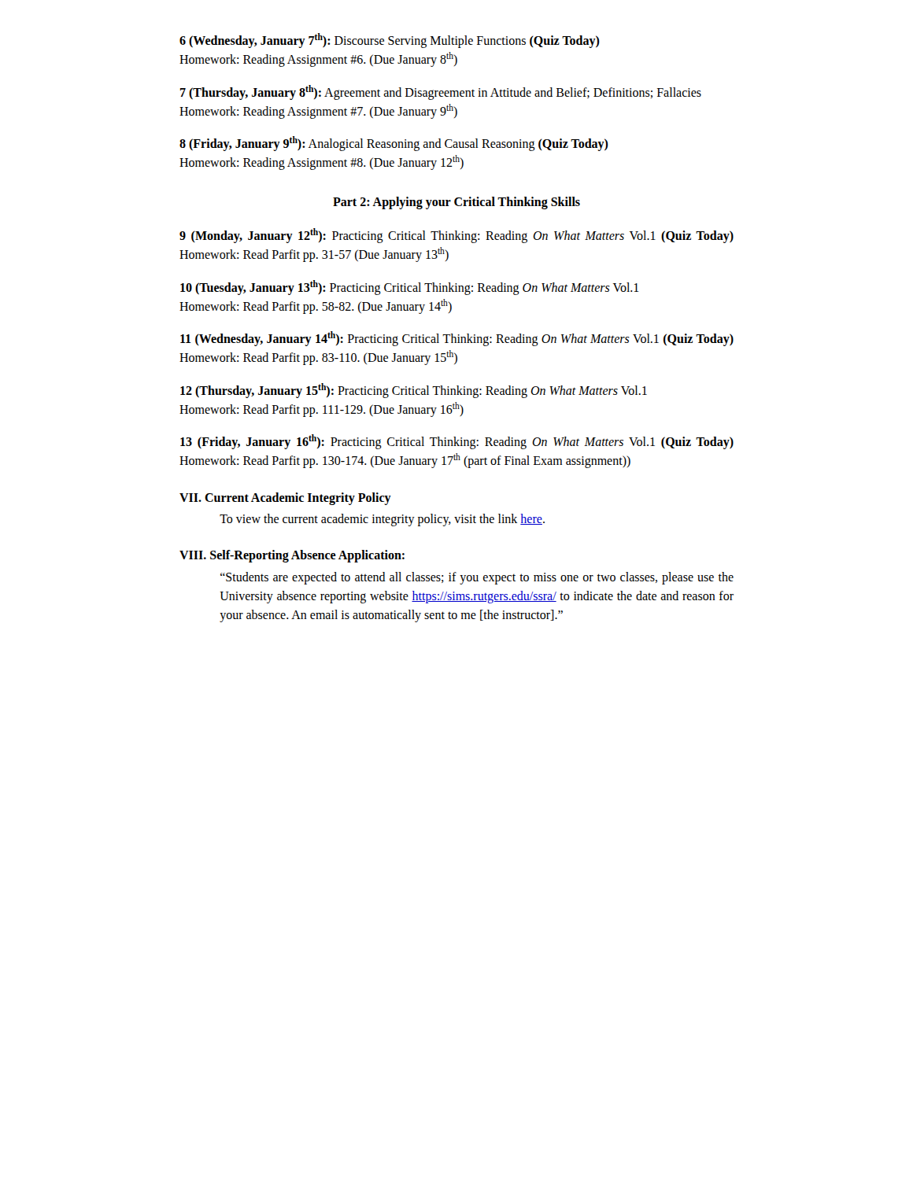6 (Wednesday, January 7th): Discourse Serving Multiple Functions (Quiz Today)
Homework: Reading Assignment #6. (Due January 8th)
7 (Thursday, January 8th): Agreement and Disagreement in Attitude and Belief; Definitions; Fallacies
Homework: Reading Assignment #7. (Due January 9th)
8 (Friday, January 9th): Analogical Reasoning and Causal Reasoning (Quiz Today)
Homework: Reading Assignment #8. (Due January 12th)
Part 2: Applying your Critical Thinking Skills
9 (Monday, January 12th): Practicing Critical Thinking: Reading On What Matters Vol.1 (Quiz Today) Homework: Read Parfit pp. 31-57 (Due January 13th)
10 (Tuesday, January 13th): Practicing Critical Thinking: Reading On What Matters Vol.1
Homework: Read Parfit pp. 58-82. (Due January 14th)
11 (Wednesday, January 14th): Practicing Critical Thinking: Reading On What Matters Vol.1 (Quiz Today) Homework: Read Parfit pp. 83-110. (Due January 15th)
12 (Thursday, January 15th): Practicing Critical Thinking: Reading On What Matters Vol.1
Homework: Read Parfit pp. 111-129. (Due January 16th)
13 (Friday, January 16th): Practicing Critical Thinking: Reading On What Matters Vol.1 (Quiz Today) Homework: Read Parfit pp. 130-174. (Due January 17th (part of Final Exam assignment))
VII. Current Academic Integrity Policy
To view the current academic integrity policy, visit the link here.
VIII. Self-Reporting Absence Application:
“Students are expected to attend all classes; if you expect to miss one or two classes, please use the University absence reporting website https://sims.rutgers.edu/ssra/ to indicate the date and reason for your absence. An email is automatically sent to me [the instructor].”